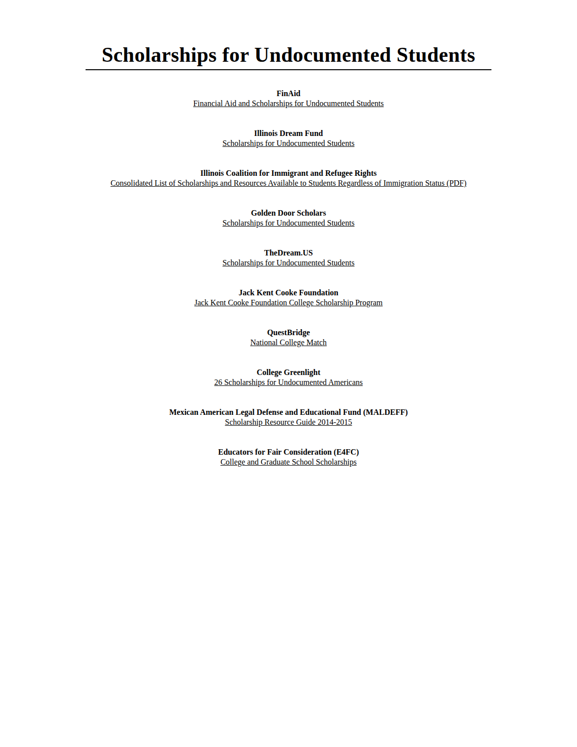Scholarships for Undocumented Students
FinAid Financial Aid and Scholarships for Undocumented Students
Illinois Dream Fund Scholarships for Undocumented Students
Illinois Coalition for Immigrant and Refugee Rights Consolidated List of Scholarships and Resources Available to Students Regardless of Immigration Status (PDF)
Golden Door Scholars Scholarships for Undocumented Students
TheDream.US Scholarships for Undocumented Students
Jack Kent Cooke Foundation Jack Kent Cooke Foundation College Scholarship Program
QuestBridge National College Match
College Greenlight 26 Scholarships for Undocumented Americans
Mexican American Legal Defense and Educational Fund (MALDEFF) Scholarship Resource Guide 2014-2015
Educators for Fair Consideration (E4FC) College and Graduate School Scholarships